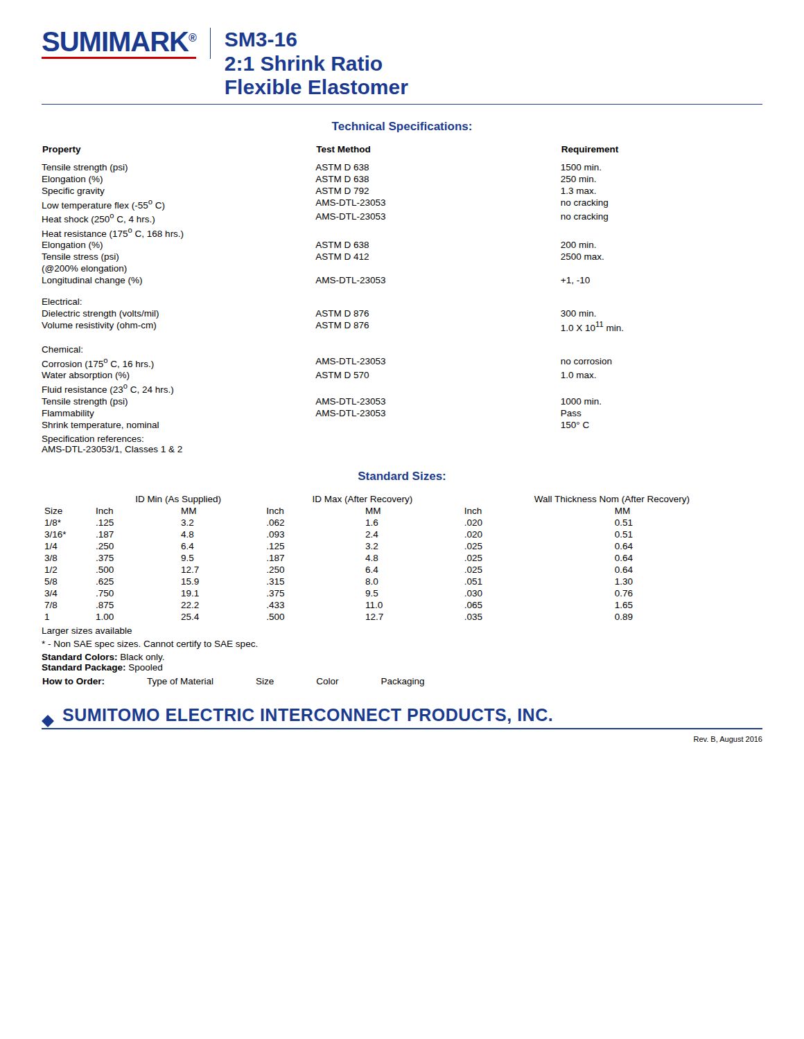SUMIMARK®
SM3-16
2:1 Shrink Ratio
Flexible Elastomer
Technical Specifications:
| Property | Test Method | Requirement |
| --- | --- | --- |
| Tensile strength (psi) | ASTM D 638 | 1500 min. |
| Elongation (%) | ASTM D 638 | 250 min. |
| Specific gravity | ASTM D 792 | 1.3 max. |
| Low temperature flex (-55 o C) | AMS-DTL-23053 | no cracking |
| Heat shock (250 o C, 4 hrs.) | AMS-DTL-23053 | no cracking |
| Heat resistance (175 o C, 168 hrs.) | | |
| Elongation (%) | ASTM D 638 | 200 min. |
| Tensile stress (psi) | ASTM D 412 | 2500 max. |
| (@200% elongation) | | |
| Longitudinal change (%) | AMS-DTL-23053 | +1, -10 |
| Electrical: | | |
| Dielectric strength (volts/mil) | ASTM D 876 | 300 min. |
| Volume resistivity (ohm-cm) | ASTM D 876 | 1.0 X 10 11 min. |
| Chemical: | | |
| Corrosion (175 o C, 16 hrs.) | AMS-DTL-23053 | no corrosion |
| Water absorption (%) | ASTM D 570 | 1.0 max. |
| Fluid resistance (23 o C, 24 hrs.) | | |
| Tensile strength (psi) | AMS-DTL-23053 | 1000 min. |
| Flammability | AMS-DTL-23053 | Pass |
| Shrink temperature, nominal | | 150° C |
Specification references:
AMS-DTL-23053/1, Classes 1 & 2
Standard Sizes:
| | ID Min (As Supplied) | ID Max (After Recovery) | Wall Thickness Nom (After Recovery) |
| Size | Inch | MM | Inch | MM | Inch | MM |
| 1/8* | .125 | 3.2 | .062 | 1.6 | .020 | 0.51 |
| 3/16* | .187 | 4.8 | .093 | 2.4 | .020 | 0.51 |
| 1/4 | .250 | 6.4 | .125 | 3.2 | .025 | 0.64 |
| 3/8 | .375 | 9.5 | .187 | 4.8 | .025 | 0.64 |
| 1/2 | .500 | 12.7 | .250 | 6.4 | .025 | 0.64 |
| 5/8 | .625 | 15.9 | .315 | 8.0 | .051 | 1.30 |
| 3/4 | .750 | 19.1 | .375 | 9.5 | .030 | 0.76 |
| 7/8 | .875 | 22.2 | .433 | 11.0 | .065 | 1.65 |
| 1 | 1.00 | 25.4 | .500 | 12.7 | .035 | 0.89 |
Larger sizes available
* - Non SAE spec sizes. Cannot certify to SAE spec.
Standard Colors: Black only.
Standard Package: Spooled
| How to Order: | Type of Material | Size | Color | Packaging |
SUMITOMO ELECTRIC INTERCONNECT PRODUCTS, INC.
Rev. B, August 2016